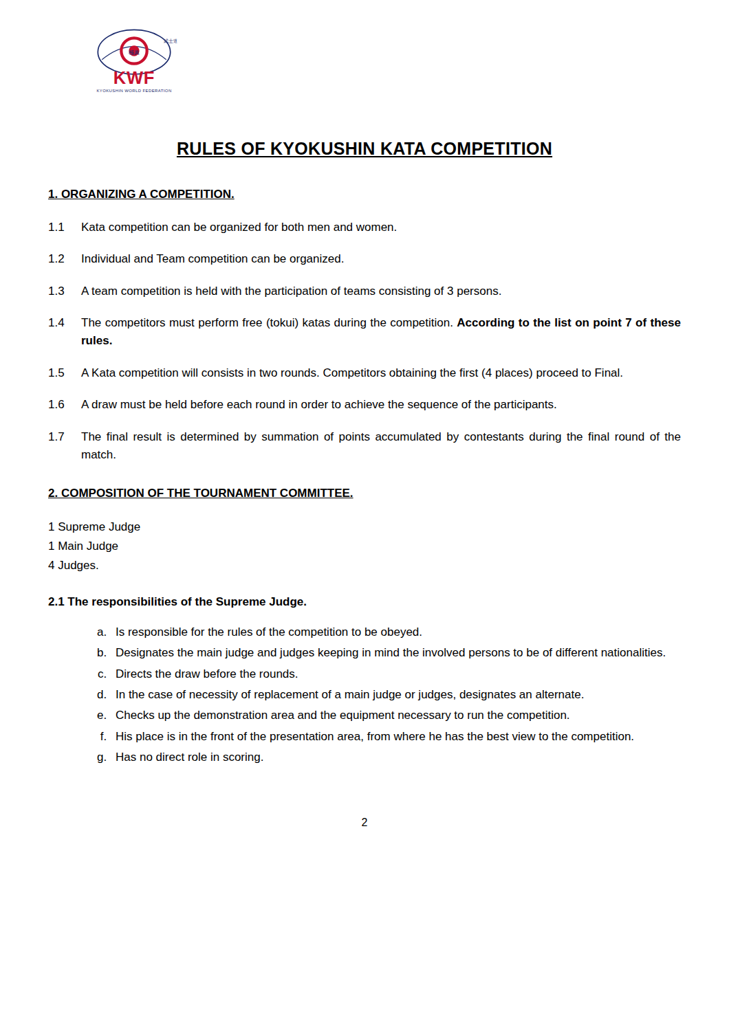極真 武士道 KWF KYOKUSHIN WORLD FEDERATION
RULES OF KYOKUSHIN KATA COMPETITION
1. ORGANIZING A COMPETITION.
1.1 Kata competition can be organized for both men and women.
1.2 Individual and Team competition can be organized.
1.3 A team competition is held with the participation of teams consisting of 3 persons.
1.4 The competitors must perform free (tokui) katas during the competition. According to the list on point 7 of these rules.
1.5 A Kata competition will consists in two rounds. Competitors obtaining the first (4 places) proceed to Final.
1.6 A draw must be held before each round in order to achieve the sequence of the participants.
1.7 The final result is determined by summation of points accumulated by contestants during the final round of the match.
2. COMPOSITION OF THE TOURNAMENT COMMITTEE.
1 Supreme Judge
1 Main Judge
4 Judges.
2.1 The responsibilities of the Supreme Judge.
Is responsible for the rules of the competition to be obeyed.
Designates the main judge and judges keeping in mind the involved persons to be of different nationalities.
Directs the draw before the rounds.
In the case of necessity of replacement of a main judge or judges, designates an alternate.
Checks up the demonstration area and the equipment necessary to run the competition.
His place is in the front of the presentation area, from where he has the best view to the competition.
Has no direct role in scoring.
2